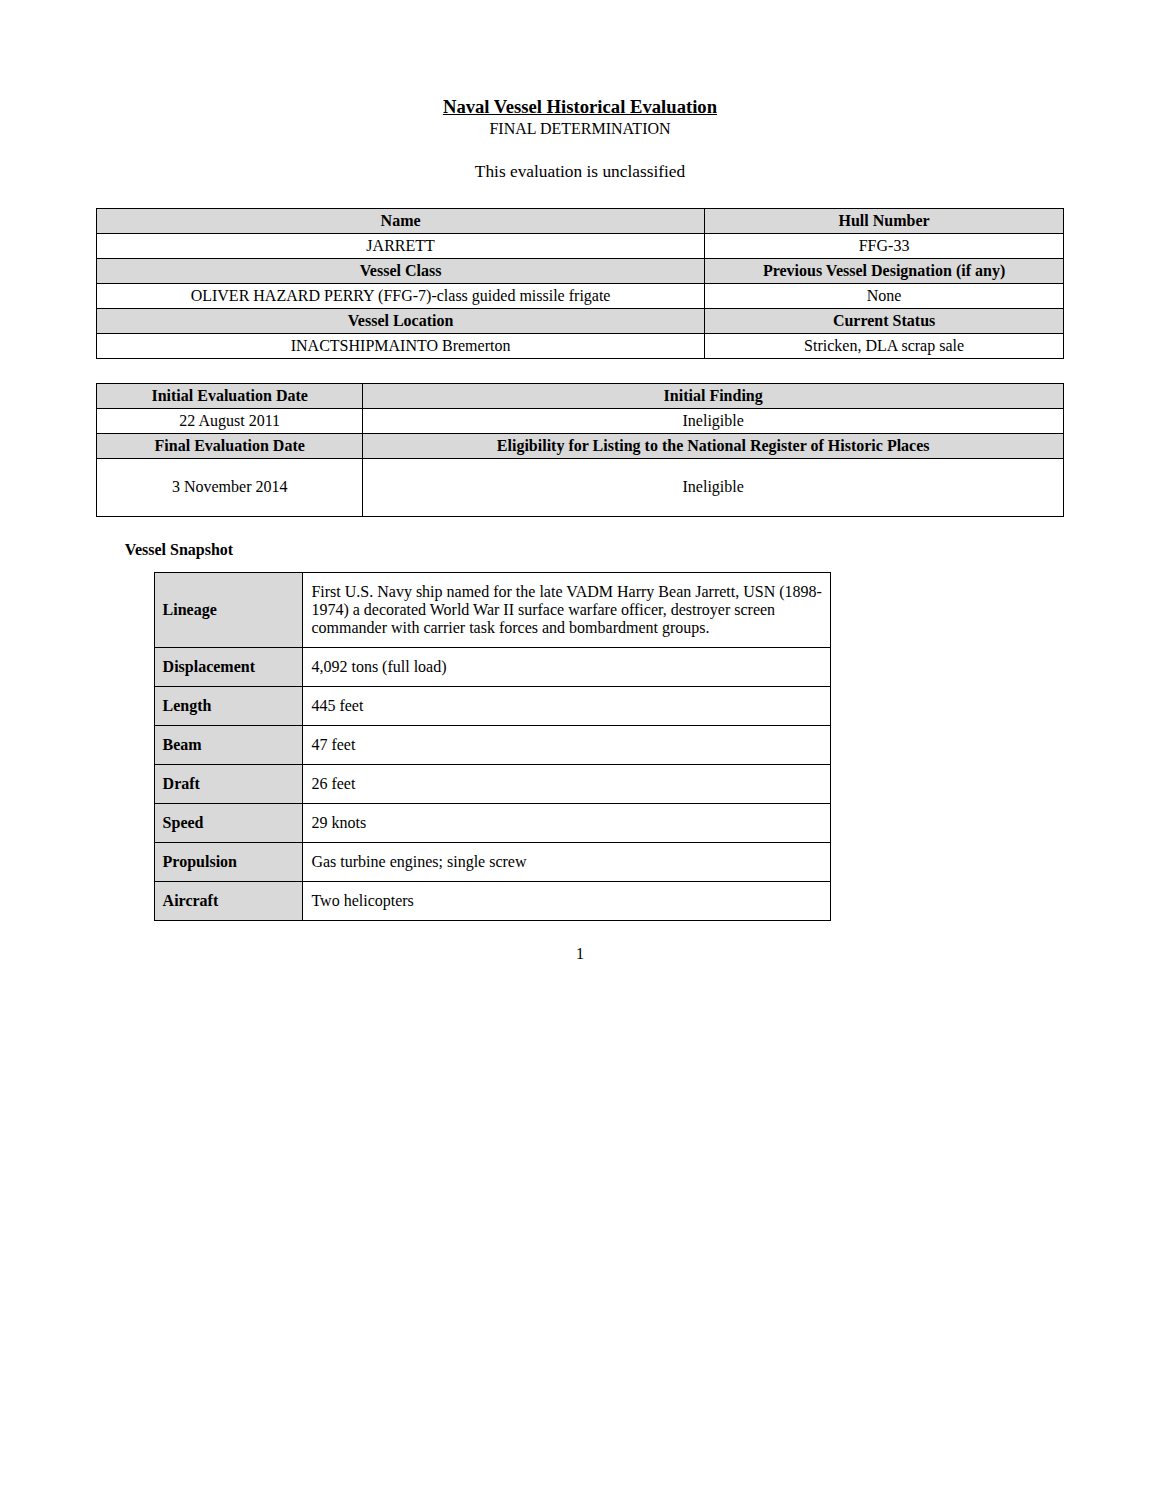Naval Vessel Historical Evaluation
FINAL DETERMINATION
This evaluation is unclassified
| Name | Hull Number |
| --- | --- |
| JARRETT | FFG-33 |
| Vessel Class | Previous Vessel Designation (if any) |
| OLIVER HAZARD PERRY (FFG-7)-class guided missile frigate | None |
| Vessel Location | Current Status |
| INACTSHIPMAINTO Bremerton | Stricken, DLA scrap sale |
| Initial Evaluation Date | Initial Finding |
| --- | --- |
| 22 August 2011 | Ineligible |
| Final Evaluation Date | Eligibility for Listing to the National Register of Historic Places |
| 3 November 2014 | Ineligible |
Vessel Snapshot
| Lineage | First U.S. Navy ship named for the late VADM Harry Bean Jarrett, USN (1898-1974) a decorated World War II surface warfare officer, destroyer screen commander with carrier task forces and bombardment groups. |
| Displacement | 4,092 tons (full load) |
| Length | 445 feet |
| Beam | 47 feet |
| Draft | 26 feet |
| Speed | 29 knots |
| Propulsion | Gas turbine engines; single screw |
| Aircraft | Two helicopters |
1